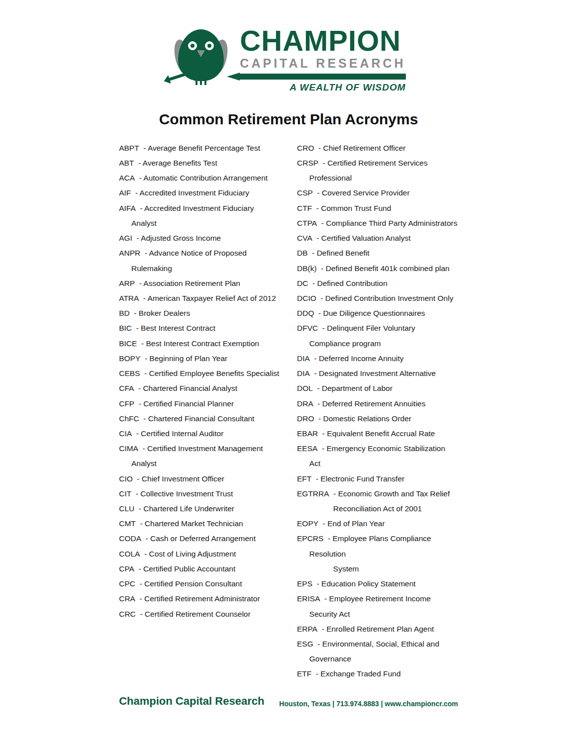CHAMPION
CAPITAL RESEARCH
A WEALTH OF WISDOM
Common Retirement Plan Acronyms
ABPT - Average Benefit Percentage Test
ABT - Average Benefits Test
ACA - Automatic Contribution Arrangement
AIF - Accredited Investment Fiduciary
AIFA - Accredited Investment Fiduciary Analyst
AGI - Adjusted Gross Income
ANPR - Advance Notice of Proposed Rulemaking
ARP - Association Retirement Plan
ATRA - American Taxpayer Relief Act of 2012
BD - Broker Dealers
BIC - Best Interest Contract
BICE - Best Interest Contract Exemption
BOPY - Beginning of Plan Year
CEBS - Certified Employee Benefits Specialist
CFA - Chartered Financial Analyst
CFP - Certified Financial Planner
ChFC - Chartered Financial Consultant
CIA - Certified Internal Auditor
CIMA - Certified Investment Management Analyst
CIO - Chief Investment Officer
CIT - Collective Investment Trust
CLU - Chartered Life Underwriter
CMT - Chartered Market Technician
CODA - Cash or Deferred Arrangement
COLA - Cost of Living Adjustment
CPA - Certified Public Accountant
CPC - Certified Pension Consultant
CRA - Certified Retirement Administrator
CRC - Certified Retirement Counselor
CRO - Chief Retirement Officer
CRSP - Certified Retirement Services Professional
CSP - Covered Service Provider
CTF - Common Trust Fund
CTPA - Compliance Third Party Administrators
CVA - Certified Valuation Analyst
DB - Defined Benefit
DB(k) - Defined Benefit 401k combined plan
DC - Defined Contribution
DCIO - Defined Contribution Investment Only
DDQ - Due Diligence Questionnaires
DFVC - Delinquent Filer Voluntary Compliance program
DIA - Deferred Income Annuity
DIA - Designated Investment Alternative
DOL - Department of Labor
DRA - Deferred Retirement Annuities
DRO - Domestic Relations Order
EBAR - Equivalent Benefit Accrual Rate
EESA - Emergency Economic Stabilization Act
EFT - Electronic Fund Transfer
EGTRRA - Economic Growth and Tax ReliefReconciliation Act of 2001
EOPY - End of Plan Year
EPCRS - Employee Plans Compliance ResolutionSystem
EPS - Education Policy Statement
ERISA - Employee Retirement Income Security Act
ERPA - Enrolled Retirement Plan Agent
ESG - Environmental, Social, Ethical and Governance
ETF - Exchange Traded Fund
Champion Capital Research
Houston, Texas | 713.974.8883 | www.championcr.com